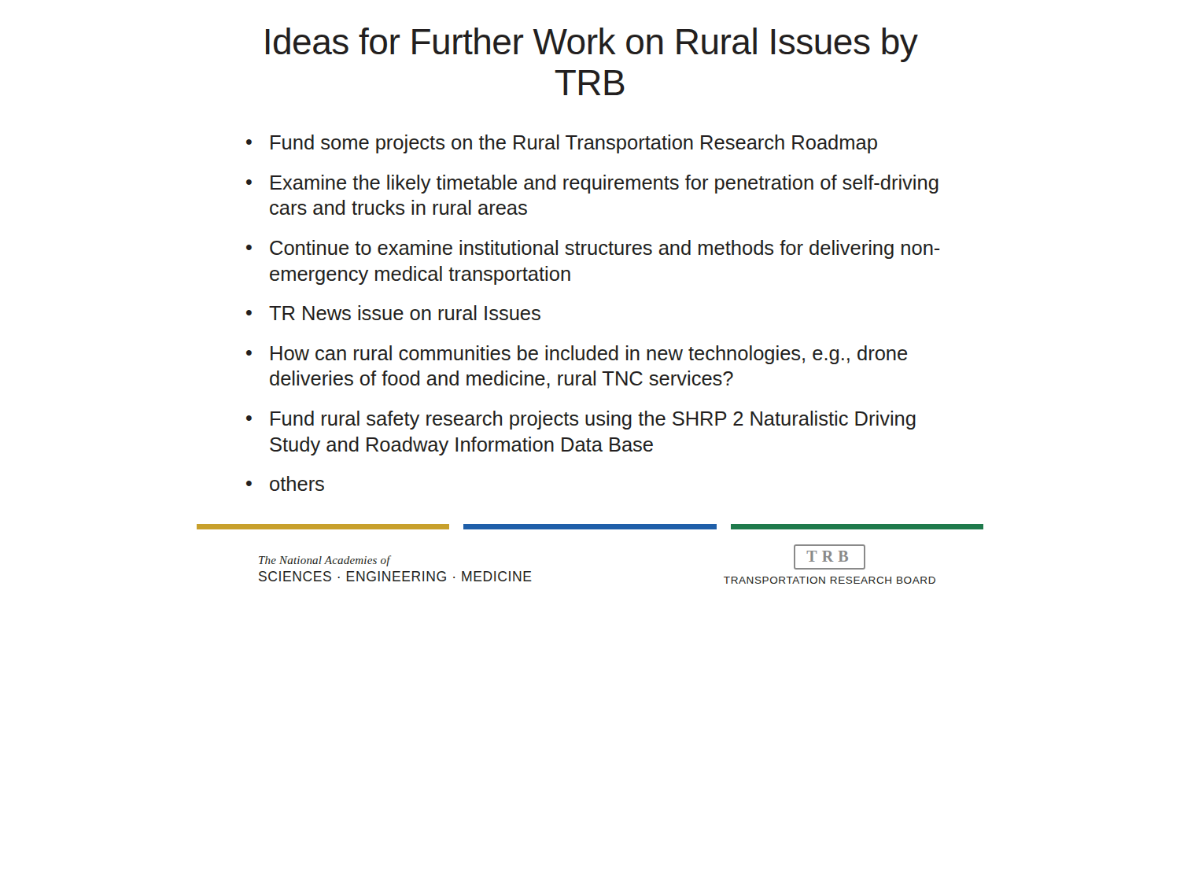Ideas for Further Work on Rural Issues by TRB
Fund some projects on the Rural Transportation Research Roadmap
Examine the likely timetable and requirements for penetration of self-driving cars and trucks in rural areas
Continue to examine institutional structures and methods for delivering non-emergency medical transportation
TR News issue on rural Issues
How can rural communities be included in new technologies, e.g., drone deliveries of food and medicine, rural TNC services?
Fund rural safety research projects using the SHRP 2 Naturalistic Driving Study and Roadway Information Data Base
others
The National Academies of
SCIENCES · ENGINEERING · MEDICINE
TRB
TRANSPORTATION RESEARCH BOARD